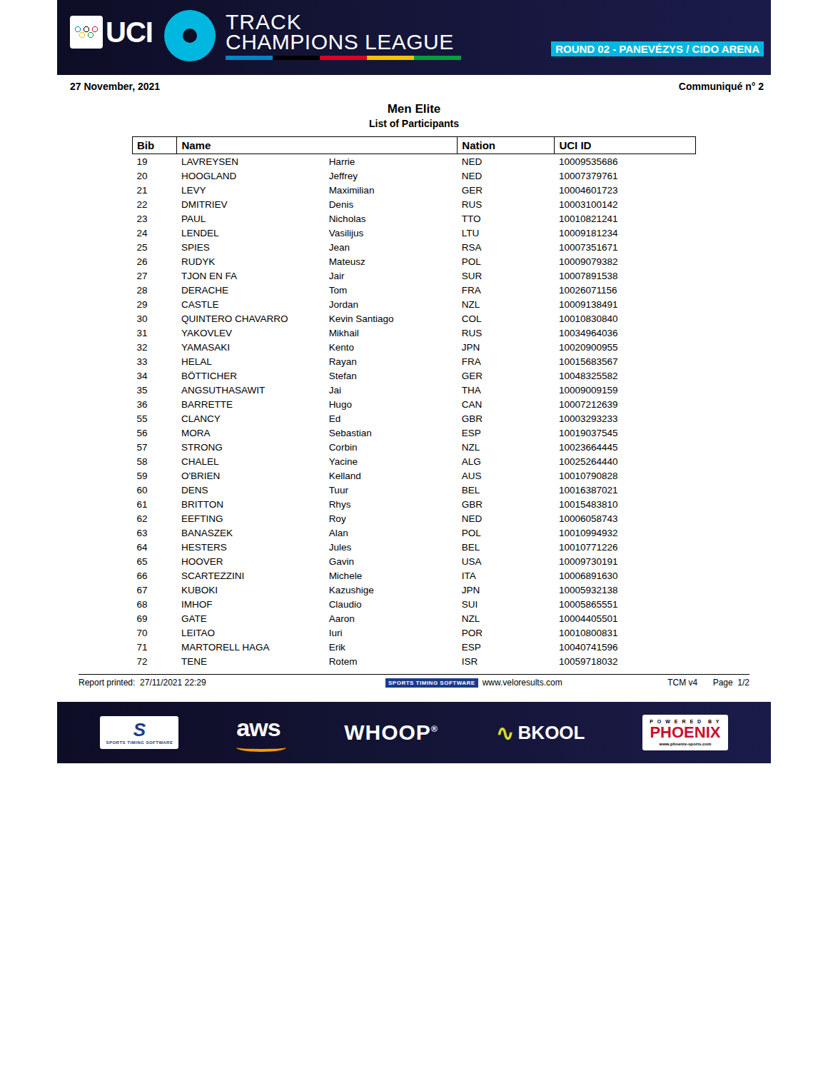UCI
TRACK
CHAMPIONS LEAGUE
ROUND 02 - PANEVÉZYS / CIDO ARENA
27 November, 2021
Communiqué n° 2
Men Elite
List of Participants
| Bib | Name | Nation | UCI ID |
| --- | --- | --- | --- |
| 19 | LAVREYSEN | Harrie | NED | 10009535686 |
| 20 | HOOGLAND | Jeffrey | NED | 10007379761 |
| 21 | LEVY | Maximilian | GER | 10004601723 |
| 22 | DMITRIEV | Denis | RUS | 10003100142 |
| 23 | PAUL | Nicholas | TTO | 10010821241 |
| 24 | LENDEL | Vasilijus | LTU | 10009181234 |
| 25 | SPIES | Jean | RSA | 10007351671 |
| 26 | RUDYK | Mateusz | POL | 10009079382 |
| 27 | TJON EN FA | Jair | SUR | 10007891538 |
| 28 | DERACHE | Tom | FRA | 10026071156 |
| 29 | CASTLE | Jordan | NZL | 10009138491 |
| 30 | QUINTERO CHAVARRO | Kevin Santiago | COL | 10010830840 |
| 31 | YAKOVLEV | Mikhail | RUS | 10034964036 |
| 32 | YAMASAKI | Kento | JPN | 10020900955 |
| 33 | HELAL | Rayan | FRA | 10015683567 |
| 34 | BÖTTICHER | Stefan | GER | 10048325582 |
| 35 | ANGSUTHASAWIT | Jai | THA | 10009009159 |
| 36 | BARRETTE | Hugo | CAN | 10007212639 |
| 55 | CLANCY | Ed | GBR | 10003293233 |
| 56 | MORA | Sebastian | ESP | 10019037545 |
| 57 | STRONG | Corbin | NZL | 10023664445 |
| 58 | CHALEL | Yacine | ALG | 10025264440 |
| 59 | O'BRIEN | Kelland | AUS | 10010790828 |
| 60 | DENS | Tuur | BEL | 10016387021 |
| 61 | BRITTON | Rhys | GBR | 10015483810 |
| 62 | EEFTING | Roy | NED | 10006058743 |
| 63 | BANASZEK | Alan | POL | 10010994932 |
| 64 | HESTERS | Jules | BEL | 10010771226 |
| 65 | HOOVER | Gavin | USA | 10009730191 |
| 66 | SCARTEZZINI | Michele | ITA | 10006891630 |
| 67 | KUBOKI | Kazushige | JPN | 10005932138 |
| 68 | IMHOF | Claudio | SUI | 10005865551 |
| 69 | GATE | Aaron | NZL | 10004405501 |
| 70 | LEITAO | Iuri | POR | 10010800831 |
| 71 | MARTORELL HAGA | Erik | ESP | 10040741596 |
| 72 | TENE | Rotem | ISR | 10059718032 |
Report printed: 27/11/2021 22:29
SPORTS TIMING SOFTWARE www.veloresults.com
TCM v4 Page 1/2
S
SPORTS TIMING SOFTWARE
aws
WHOOP®
∿BKOOL
P O W E R E D B Y
PHOENIX
www.phoenix-sports.com